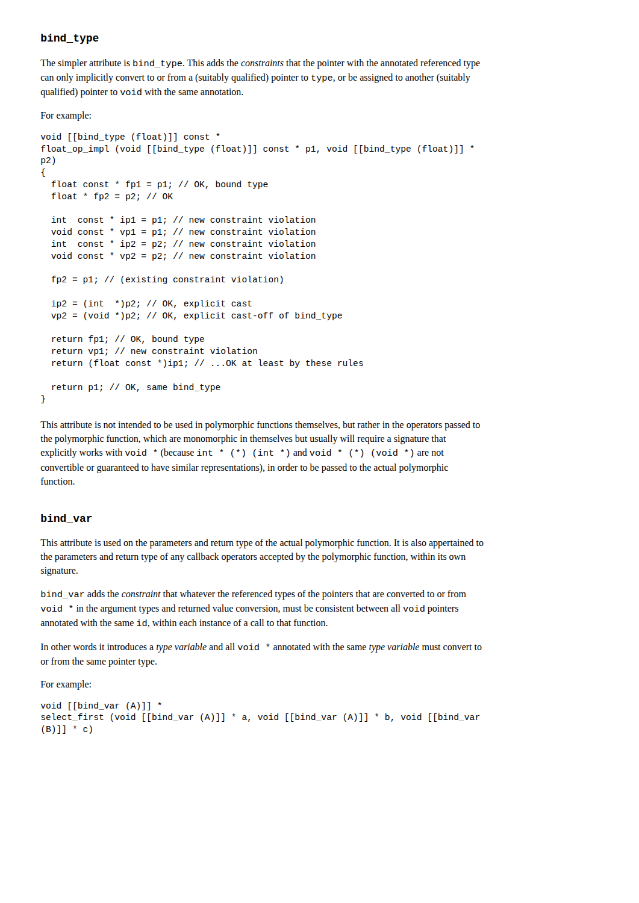bind_type
The simpler attribute is bind_type. This adds the constraints that the pointer with the annotated referenced type can only implicitly convert to or from a (suitably qualified) pointer to type, or be assigned to another (suitably qualified) pointer to void with the same annotation.
For example:
void [[bind_type (float)]] const *
float_op_impl (void [[bind_type (float)]] const * p1, void [[bind_type (float)]] * p2)
{
  float const * fp1 = p1; // OK, bound type
  float * fp2 = p2; // OK

  int  const * ip1 = p1; // new constraint violation
  void const * vp1 = p1; // new constraint violation
  int  const * ip2 = p2; // new constraint violation
  void const * vp2 = p2; // new constraint violation

  fp2 = p1; // (existing constraint violation)

  ip2 = (int  *)p2; // OK, explicit cast
  vp2 = (void *)p2; // OK, explicit cast-off of bind_type

  return fp1; // OK, bound type
  return vp1; // new constraint violation
  return (float const *)ip1; // ...OK at least by these rules

  return p1; // OK, same bind_type
}
This attribute is not intended to be used in polymorphic functions themselves, but rather in the operators passed to the polymorphic function, which are monomorphic in themselves but usually will require a signature that explicitly works with void * (because int * (*) (int *) and void * (*) (void *) are not convertible or guaranteed to have similar representations), in order to be passed to the actual polymorphic function.
bind_var
This attribute is used on the parameters and return type of the actual polymorphic function. It is also appertained to the parameters and return type of any callback operators accepted by the polymorphic function, within its own signature.
bind_var adds the constraint that whatever the referenced types of the pointers that are converted to or from void * in the argument types and returned value conversion, must be consistent between all void pointers annotated with the same id, within each instance of a call to that function.
In other words it introduces a type variable and all void * annotated with the same type variable must convert to or from the same pointer type.
For example:
void [[bind_var (A)]] *
select_first (void [[bind_var (A)]] * a, void [[bind_var (A)]] * b, void [[bind_var (B)]] * c)